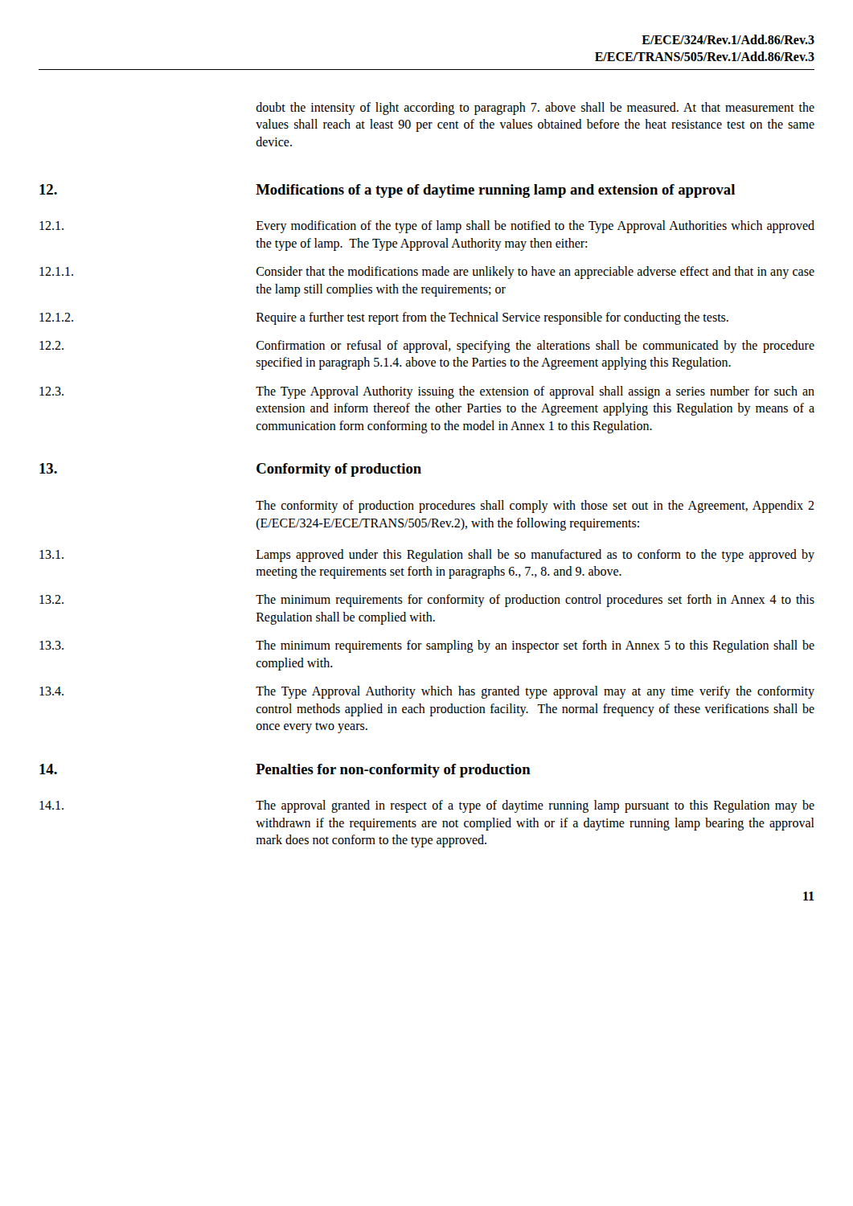E/ECE/324/Rev.1/Add.86/Rev.3
E/ECE/TRANS/505/Rev.1/Add.86/Rev.3
doubt the intensity of light according to paragraph 7. above shall be measured. At that measurement the values shall reach at least 90 per cent of the values obtained before the heat resistance test on the same device.
12. Modifications of a type of daytime running lamp and extension of approval
12.1. Every modification of the type of lamp shall be notified to the Type Approval Authorities which approved the type of lamp. The Type Approval Authority may then either:
12.1.1. Consider that the modifications made are unlikely to have an appreciable adverse effect and that in any case the lamp still complies with the requirements; or
12.1.2. Require a further test report from the Technical Service responsible for conducting the tests.
12.2. Confirmation or refusal of approval, specifying the alterations shall be communicated by the procedure specified in paragraph 5.1.4. above to the Parties to the Agreement applying this Regulation.
12.3. The Type Approval Authority issuing the extension of approval shall assign a series number for such an extension and inform thereof the other Parties to the Agreement applying this Regulation by means of a communication form conforming to the model in Annex 1 to this Regulation.
13. Conformity of production
The conformity of production procedures shall comply with those set out in the Agreement, Appendix 2 (E/ECE/324-E/ECE/TRANS/505/Rev.2), with the following requirements:
13.1. Lamps approved under this Regulation shall be so manufactured as to conform to the type approved by meeting the requirements set forth in paragraphs 6., 7., 8. and 9. above.
13.2. The minimum requirements for conformity of production control procedures set forth in Annex 4 to this Regulation shall be complied with.
13.3. The minimum requirements for sampling by an inspector set forth in Annex 5 to this Regulation shall be complied with.
13.4. The Type Approval Authority which has granted type approval may at any time verify the conformity control methods applied in each production facility. The normal frequency of these verifications shall be once every two years.
14. Penalties for non-conformity of production
14.1. The approval granted in respect of a type of daytime running lamp pursuant to this Regulation may be withdrawn if the requirements are not complied with or if a daytime running lamp bearing the approval mark does not conform to the type approved.
11